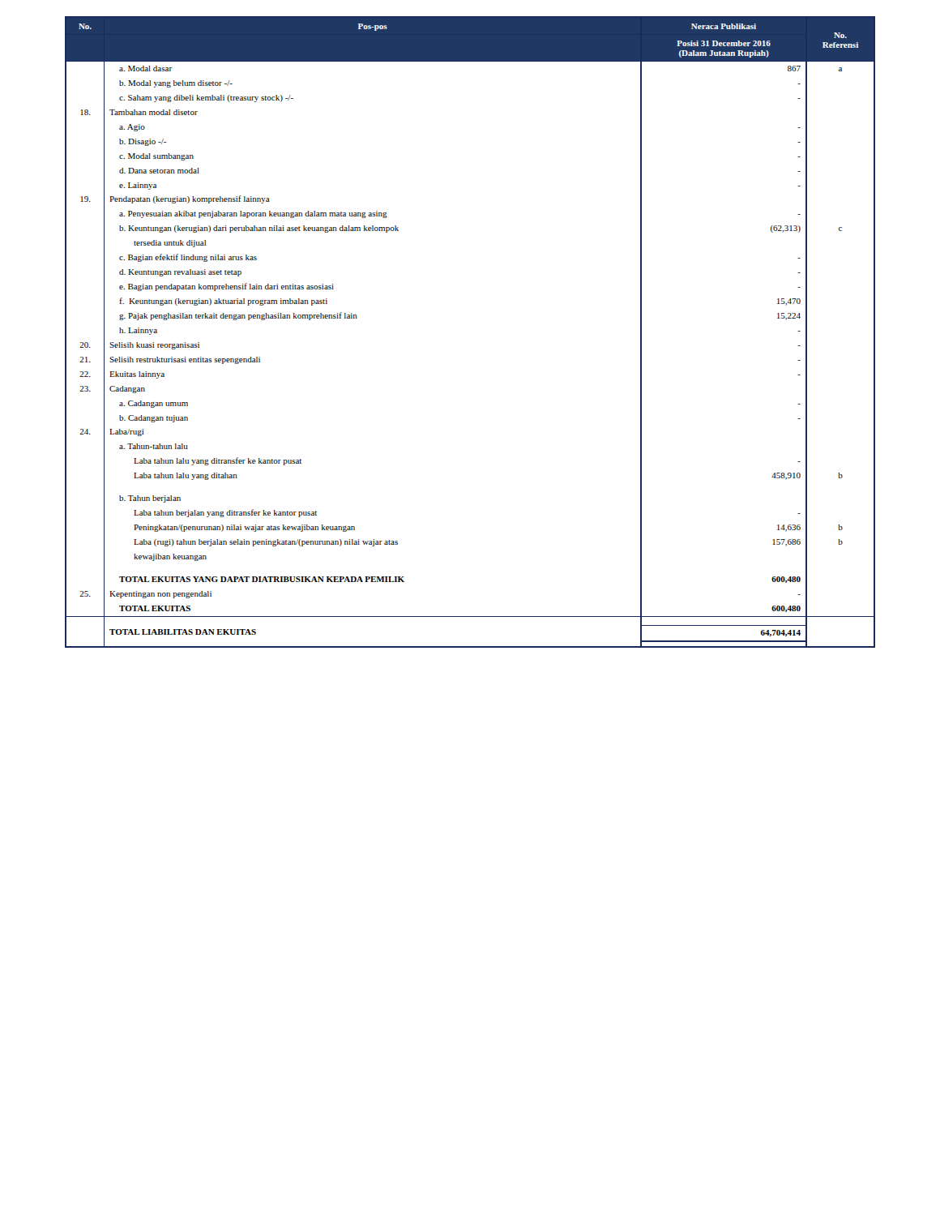| No. | Pos-pos | Neraca Publikasi | No. Referensi |
| --- | --- | --- | --- |
| | | Posisi 31 December 2016 (Dalam Jutaan Rupiah) |
| | a. Modal dasar | 867 | a |
| | b. Modal yang belum disetor -/- | - | |
| | c. Saham yang dibeli kembali (treasury stock) -/- | - | |
| 18. | Tambahan modal disetor | | |
| | a. Agio | - | |
| | b. Disagio -/- | - | |
| | c. Modal sumbangan | - | |
| | d. Dana setoran modal | - | |
| | e. Lainnya | - | |
| 19. | Pendapatan (kerugian) komprehensif lainnya | | |
| | a. Penyesuaian akibat penjabaran laporan keuangan dalam mata uang asing | - | |
| | b. Keuntungan (kerugian) dari perubahan nilai aset keuangan dalam kelompok | (62,313) | c |
| | tersedia untuk dijual | | |
| | c. Bagian efektif lindung nilai arus kas | - | |
| | d. Keuntungan revaluasi aset tetap | - | |
| | e. Bagian pendapatan komprehensif lain dari entitas asosiasi | - | |
| | f. Keuntungan (kerugian) aktuarial program imbalan pasti | 15,470 | |
| | g. Pajak penghasilan terkait dengan penghasilan komprehensif lain | 15,224 | |
| | h. Lainnya | - | |
| 20. | Selisih kuasi reorganisasi | - | |
| 21. | Selisih restrukturisasi entitas sepengendali | - | |
| 22. | Ekuitas lainnya | - | |
| 23. | Cadangan | | |
| | a. Cadangan umum | - | |
| | b. Cadangan tujuan | - | |
| 24. | Laba/rugi | | |
| | a. Tahun-tahun lalu | | |
| | Laba tahun lalu yang ditransfer ke kantor pusat | - | |
| | Laba tahun lalu yang ditahan | 458,910 | b |
| | b. Tahun berjalan | | |
| | Laba tahun berjalan yang ditransfer ke kantor pusat | - | |
| | Peningkatan/(penurunan) nilai wajar atas kewajiban keuangan | 14,636 | b |
| | Laba (rugi) tahun berjalan selain peningkatan/(penurunan) nilai wajar atas | 157,686 | b |
| | kewajiban keuangan | | |
| | TOTAL EKUITAS YANG DAPAT DIATRIBUSIKAN KEPADA PEMILIK | 600,480 | |
| 25. | Kepentingan non pengendali | - | |
| | TOTAL EKUITAS | 600,480 | |
| | TOTAL LIABILITAS DAN EKUITAS | 64,704,414 | |